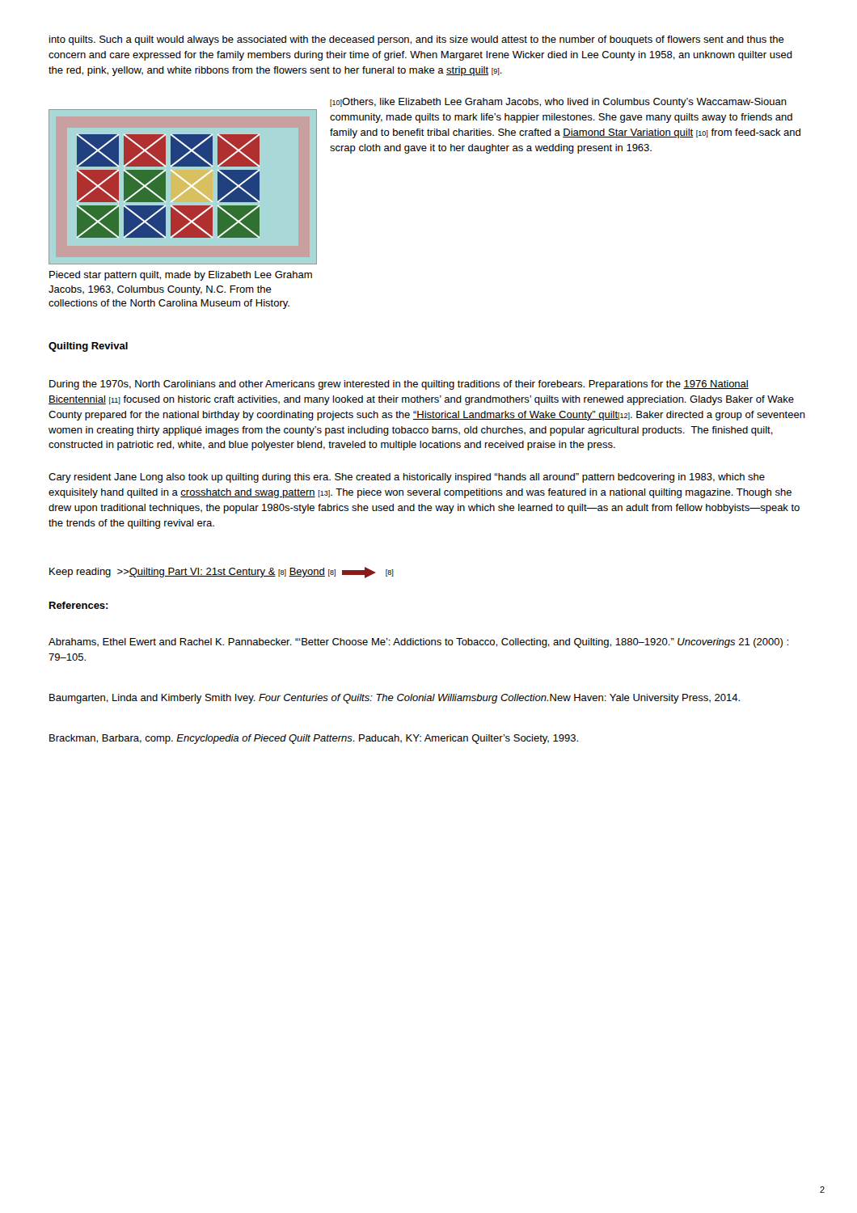into quilts. Such a quilt would always be associated with the deceased person, and its size would attest to the number of bouquets of flowers sent and thus the concern and care expressed for the family members during their time of grief. When Margaret Irene Wicker died in Lee County in 1958, an unknown quilter used the red, pink, yellow, and white ribbons from the flowers sent to her funeral to make a strip quilt [9].
Pieced star pattern quilt, made by Elizabeth Lee Graham Jacobs, 1963, Columbus County, N.C. From the collections of the North Carolina Museum of History.
[10] Others, like Elizabeth Lee Graham Jacobs, who lived in Columbus County’s Waccamaw-Siouan community, made quilts to mark life’s happier milestones. She gave many quilts away to friends and family and to benefit tribal charities. She crafted a Diamond Star Variation quilt [10] from feed-sack and scrap cloth and gave it to her daughter as a wedding present in 1963.
Quilting Revival
During the 1970s, North Carolinians and other Americans grew interested in the quilting traditions of their forebears. Preparations for the 1976 National Bicentennial [11] focused on historic craft activities, and many looked at their mothers’ and grandmothers’ quilts with renewed appreciation. Gladys Baker of Wake County prepared for the national birthday by coordinating projects such as the “Historical Landmarks of Wake County” quilt[12]. Baker directed a group of seventeen women in creating thirty appliqué images from the county’s past including tobacco barns, old churches, and popular agricultural products. The finished quilt, constructed in patriotic red, white, and blue polyester blend, traveled to multiple locations and received praise in the press.
Cary resident Jane Long also took up quilting during this era. She created a historically inspired “hands all around” pattern bedcovering in 1983, which she exquisitely hand quilted in a crosshatch and swag pattern [13]. The piece won several competitions and was featured in a national quilting magazine. Though she drew upon traditional techniques, the popular 1980s-style fabrics she used and the way in which she learned to quilt—as an adult from fellow hobbyists—speak to the trends of the quilting revival era.
Keep reading >>Quilting Part VI: 21st Century & [8] Beyond [8] [8]
References:
Abrahams, Ethel Ewert and Rachel K. Pannabecker. “‘Better Choose Me’: Addictions to Tobacco, Collecting, and Quilting, 1880–1920.” Uncoverings 21 (2000) : 79–105.
Baumgarten, Linda and Kimberly Smith Ivey. Four Centuries of Quilts: The Colonial Williamsburg Collection. New Haven: Yale University Press, 2014.
Brackman, Barbara, comp. Encyclopedia of Pieced Quilt Patterns. Paducah, KY: American Quilter’s Society, 1993.
2